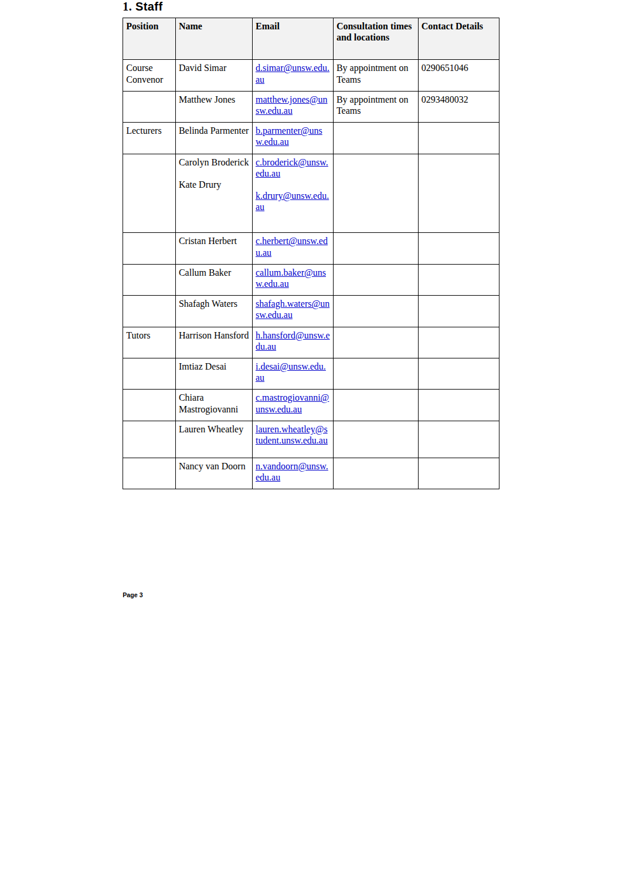1. Staff
| Position | Name | Email | Consultation times and locations | Contact Details |
| --- | --- | --- | --- | --- |
| Course Convenor | David Simar | d.simar@unsw.edu.au | By appointment on Teams | 0290651046 |
| | Matthew Jones | matthew.jones@unsw.edu.au | By appointment on Teams | 0293480032 |
| Lecturers | Belinda Parmenter | b.parmenter@unsw.edu.au | | |
| | Carolyn Broderick Kate Drury | c.broderick@unsw.edu.au k.drury@unsw.edu.au | | |
| | Cristan Herbert | c.herbert@unsw.edu.au | | |
| | Callum Baker | callum.baker@unsw.edu.au | | |
| | Shafagh Waters | shafagh.waters@unsw.edu.au | | |
| Tutors | Harrison Hansford | h.hansford@unsw.edu.au | | |
| | Imtiaz Desai | i.desai@unsw.edu.au | | |
| | Chiara Mastrogiovanni | c.mastrogiovanni@unsw.edu.au | | |
| | Lauren Wheatley | lauren.wheatley@student.unsw.edu.au | | |
| | Nancy van Doorn | n.vandoorn@unsw.edu.au | | |
Page 3